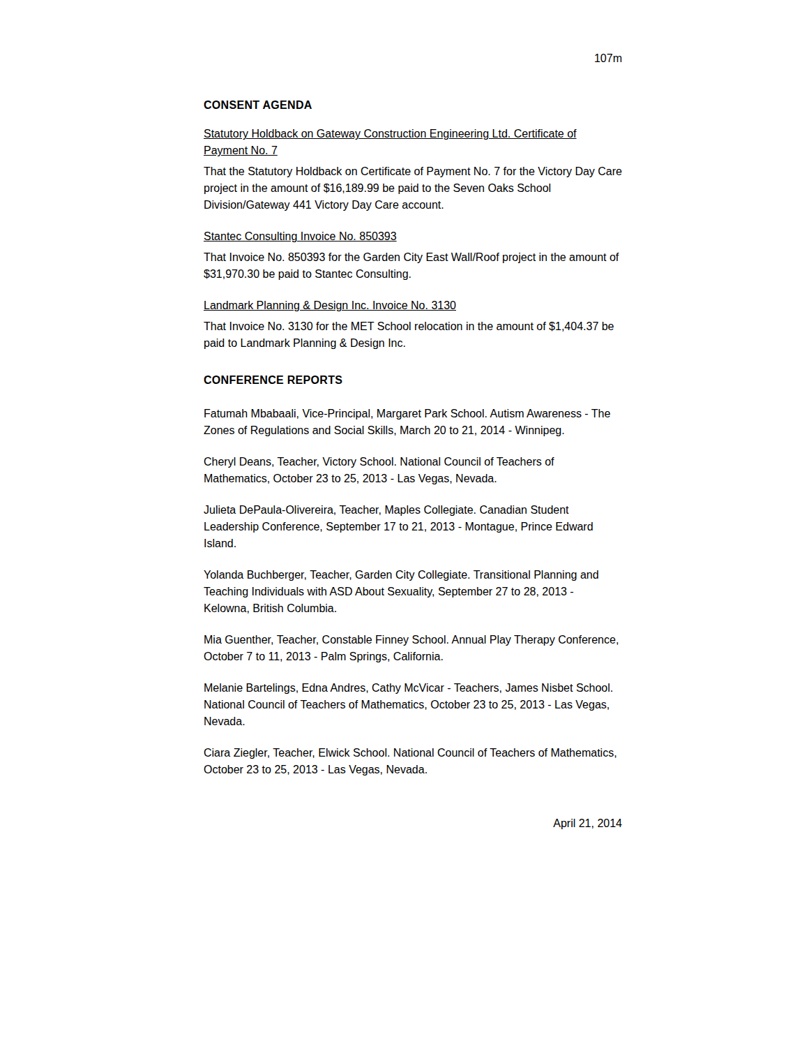107m
CONSENT AGENDA
Statutory Holdback on Gateway Construction Engineering Ltd. Certificate of Payment No. 7
That the Statutory Holdback on Certificate of Payment No. 7 for the Victory Day Care project in the amount of $16,189.99 be paid to the Seven Oaks School Division/Gateway 441 Victory Day Care account.
Stantec Consulting Invoice No. 850393
That Invoice No. 850393 for the Garden City East Wall/Roof project in the amount of $31,970.30 be paid to Stantec Consulting.
Landmark Planning & Design Inc. Invoice No. 3130
That Invoice No. 3130 for the MET School relocation in the amount of $1,404.37 be paid to Landmark Planning & Design Inc.
CONFERENCE REPORTS
Fatumah Mbabaali, Vice-Principal, Margaret Park School. Autism Awareness - The Zones of Regulations and Social Skills, March 20 to 21, 2014 - Winnipeg.
Cheryl Deans, Teacher, Victory School. National Council of Teachers of Mathematics, October 23 to 25, 2013 - Las Vegas, Nevada.
Julieta DePaula-Olivereira, Teacher, Maples Collegiate. Canadian Student Leadership Conference, September 17 to 21, 2013 - Montague, Prince Edward Island.
Yolanda Buchberger, Teacher, Garden City Collegiate. Transitional Planning and Teaching Individuals with ASD About Sexuality, September 27 to 28, 2013 - Kelowna, British Columbia.
Mia Guenther, Teacher, Constable Finney School. Annual Play Therapy Conference, October 7 to 11, 2013 - Palm Springs, California.
Melanie Bartelings, Edna Andres, Cathy McVicar - Teachers, James Nisbet School. National Council of Teachers of Mathematics, October 23 to 25, 2013 - Las Vegas, Nevada.
Ciara Ziegler, Teacher, Elwick School. National Council of Teachers of Mathematics, October 23 to 25, 2013 - Las Vegas, Nevada.
April 21, 2014